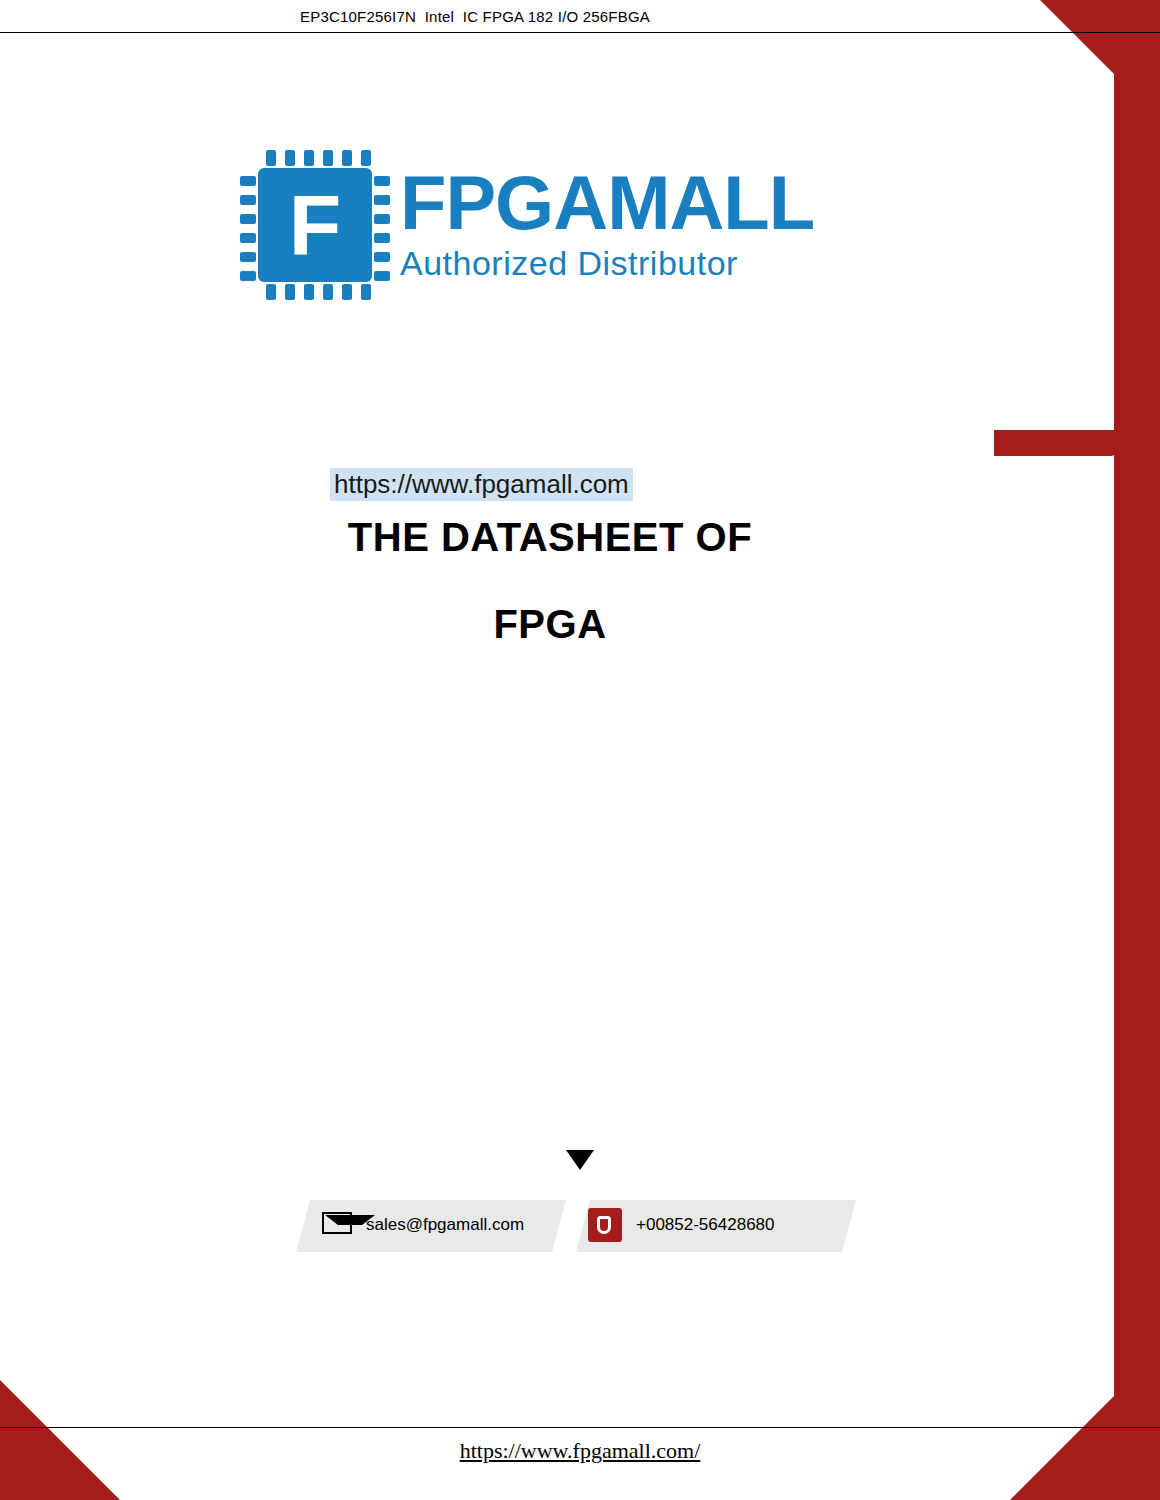EP3C10F256I7N Intel IC FPGA 182 I/O 256FBGA
F
FPGAMALL
Authorized Distributor
https://www.fpgamall.com
THE DATASHEET OF
FPGA
sales@fpgamall.com
+00852-56428680
https://www.fpgamall.com/